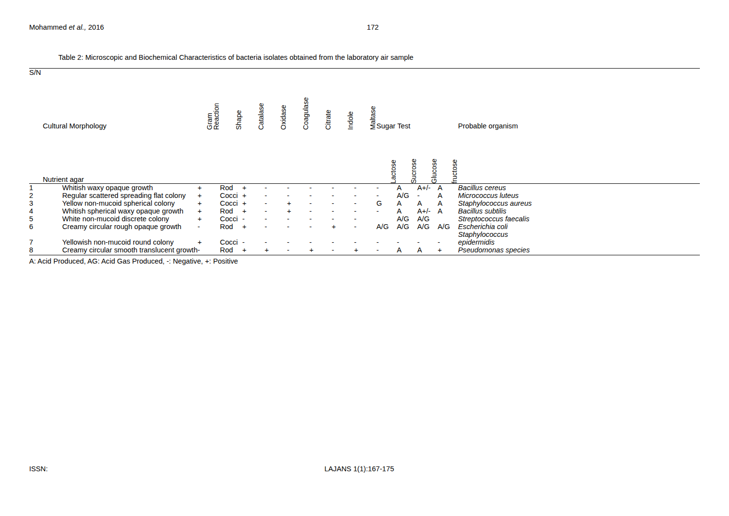Mohammed et al., 2016
172
Table 2: Microscopic and Biochemical Characteristics of bacteria isolates obtained from the laboratory air sample
| S/N | |
| | Cultural Morphology | Gram Reaction | Shape | Catalase | Oxidase | Coagulase | Citrate | Indole | Maltase | Sugar Test | Probable organism |
| | Nutrient agar | | | | | | | | | Lactose | Sucrose | Glucose | fructose | |
| 1 | Whitish waxy opaque growth | + | Rod | + | - | - | - | - | - | - | A | A+/- | A | Bacillus cereus |
| 2 | Regular scattered spreading flat colony | + | Cocci | + | - | - | - | - | - | - | A/G | - | A | Micrococcus luteus |
| 3 | Yellow non-mucoid spherical colony | + | Cocci | + | - | + | - | - | - | G | A | A | A | Staphylococcus aureus |
| 4 | Whitish spherical waxy opaque growth | + | Rod | + | - | + | - | - | - | - | A | A+/- | A | Bacillus subtilis |
| 5 | White non-mucoid discrete colony | + | Cocci | - | - | - | - | - | - | | A/G | A/G | | Streptococcus faecalis |
| 6 | Creamy circular rough opaque growth | - | Rod | + | - | - | - | + | - | A/G | A/G | A/G | A/G | Escherichia coli |
| 7 | Yellowish non-mucoid round colony | + | Cocci | - | - | - | - | - | - | - | - | - | - | Staphylococcus epidermidis |
| 8 | Creamy circular smooth translucent growth | - | Rod | + | + | - | + | - | + | - | A | A | + | Pseudomonas species |
A: Acid Produced, AG: Acid Gas Produced, -: Negative, +: Positive
ISSN:
LAJANS 1(1):167-175